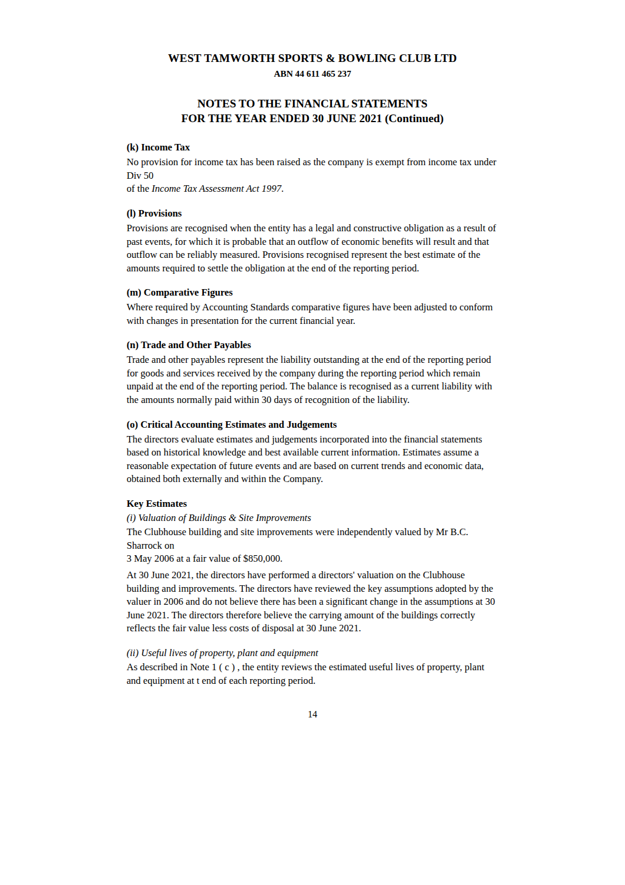WEST TAMWORTH SPORTS & BOWLING CLUB LTD
ABN 44 611 465 237
NOTES TO THE FINANCIAL STATEMENTS
FOR THE YEAR ENDED 30 JUNE 2021 (Continued)
(k) Income Tax
No provision for income tax has been raised as the company is exempt from income tax under Div 50
of the Income Tax Assessment Act 1997.
(l) Provisions
Provisions are recognised when the entity has a legal and constructive obligation as a result of past events, for which it is probable that an outflow of economic benefits will result and that outflow can be reliably measured. Provisions recognised represent the best estimate of the amounts required to settle the obligation at the end of the reporting period.
(m) Comparative Figures
Where required by Accounting Standards comparative figures have been adjusted to conform with changes in presentation for the current financial year.
(n) Trade and Other Payables
Trade and other payables represent the liability outstanding at the end of the reporting period for goods and services received by the company during the reporting period which remain unpaid at the end of the reporting period. The balance is recognised as a current liability with the amounts normally paid within 30 days of recognition of the liability.
(o) Critical Accounting Estimates and Judgements
The directors evaluate estimates and judgements incorporated into the financial statements based on historical knowledge and best available current information. Estimates assume a reasonable expectation of future events and are based on current trends and economic data, obtained both externally and within the Company.
Key Estimates
(i) Valuation of Buildings & Site Improvements
The Clubhouse building and site improvements were independently valued by Mr B.C. Sharrock on
3 May 2006 at a fair value of $850,000.
At 30 June 2021, the directors have performed a directors' valuation on the Clubhouse building and improvements. The directors have reviewed the key assumptions adopted by the valuer in 2006 and do not believe there has been a significant change in the assumptions at 30 June 2021. The directors therefore believe the carrying amount of the buildings correctly reflects the fair value less costs of disposal at 30 June 2021.
(ii) Useful lives of property, plant and equipment
As described in Note 1 ( c ) , the entity reviews the estimated useful lives of property, plant and equipment at t end of each reporting period.
14